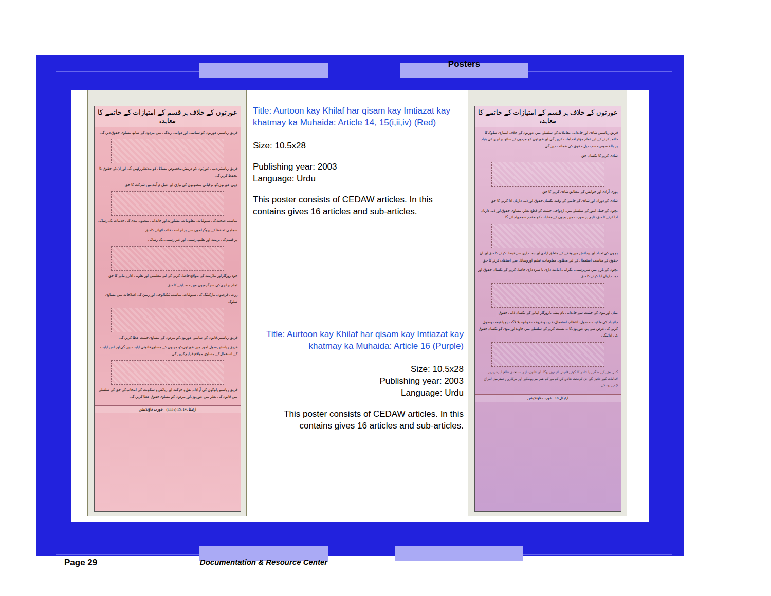Posters
عورتوں کے خلاف ہر قسم کے امتیازات کے خاتمے کا معاہدہ
فریق ریاستیں عورتوں کو سیاسی اور عوامی زندگی میں مردوں کے ساتھ مساوی حقوق دیں گی
فریق ریاستیں دیہی عورتوں کو درپیش مخصوص مسائل کو مدنظر رکھیں گی اور ان کے حقوق کا تحفظ کریں گی
دیہی عورتوں کو ترقیاتی منصوبوں کی تیاری اور عمل درآمد میں شرکت کا حق
مناسب صحت کی سہولیات، معلومات، مشاورت اور خاندانی منصوبہ بندی کی خدمات تک رسائی
سماجی تحفظ کے پروگراموں سے براہ راست فائدہ اٹھانے کا حق
ہر قسم کی تربیت اور تعلیم، رسمی اور غیر رسمی، تک رسائی
خود روزگار اور ملازمت کے مواقع حاصل کرنے کے لیے تنظیمیں اور تعاونی ادارے بنانے کا حق
تمام برادری کی سرگرمیوں میں حصہ لینے کا حق
زرعی قرضوں، مارکیٹنگ کی سہولیات، مناسب ٹیکنالوجی اور زمین کی اصلاحات میں مساوی سلوک
فریق ریاستیں قانون کے سامنے عورتوں کو مردوں کے مساوی حیثیت عطا کریں گی
فریق ریاستیں سول امور میں عورتوں کو مردوں کے مساوی قانونی اہلیت دیں گی اور اس اہلیت کے استعمال کے مساوی مواقع فراہم کریں گی
فریق ریاستیں لوگوں کی آزادانہ نقل و حرکت اور رہائش و سکونت کے انتخاب کے حق کے سلسلے میں قانون کی نظر میں عورتوں اور مردوں کو مساوی حقوق عطا کریں گی
آرٹیکل 14، 15 (i,ii,iv) عورت فاؤنڈیشن
عورتوں کے خلاف ہر قسم کے امتیازات کے خاتمے کا معاہدہ
فریق ریاستیں شادی اور خاندانی معاملات کے سلسلے میں عورتوں کے خلاف امتیازی سلوک کا خاتمہ کرنے کے لیے تمام مؤثر اقدامات کریں گی اور عورتوں کو مردوں کے ساتھ برابری کی بنیاد پر بالخصوص حسب ذیل حقوق کی ضمانت دیں گی
شادی کرنے کا یکساں حق
پوری آزادی اور خواہش کے مطابق شادی کرنے کا حق
شادی کے دوران اور شادی کے خاتمے کے وقت یکساں حقوق اور ذمہ داریاں ادا کرنے کا حق
بچوں کے جملہ امور کے سلسلے میں، ازدواجی حیثیت کے قطع نظر، مساوی حقوق اور ذمہ داریاں ادا کرنے کا حق، تاہم ہر صورت میں بچوں کے مفادات کو مقدم سمجھا جائے گا
بچوں کی تعداد اور پیدائش میں وقفے کے متعلق آزادی اور ذمہ داری سے فیصلہ کرنے کا حق اور ان حقوق کے مناسب استعمال کے لیے مطلوبہ معلومات، تعلیم اور وسائل سے استفادہ کرنے کا حق
بچوں کے بارے میں سرپرستی، نگرانی، امانت داری یا سرد داری حاصل کرنے کے یکساں حقوق اور ذمہ داریاں ادا کرنے کا حق
میاں اور بیوی کے حیثیت سے خاندانی نام پیشہ یا روزگار اپنانے کے یکساں ذاتی حقوق
جائیداد کی ملکیت، حصول، انتظام، استعمال، خرید و فروخت خواہ وہ بلا لاگت ہو یا قیمت وصول کرنے کی غرض سے ہو، عورتوں کا بہ نسبت کرنے کے سلسلے میں خاوند اور بیوی کو یکساں حقوق کی ادائیگی
کسی بچی کی منگنی یا شادی کا کوئی قانونی اثر نہیں ہوگا، اور قانون سازی مستحسن نظام اس ضروری اقدامات کیے جائیں گے جن کو تحت شادی کی کم سے کم عمر میں ہوسکے اور سرکاری رجسٹر میں اندراج لازمی ہوسکے
آرٹیکل 16 عورت فاؤنڈیشن
Title: Aurtoon kay Khilaf har qisam kay Imtiazat kay khatmay ka Muhaida: Article 14, 15(i,ii,iv) (Red)
Size: 10.5x28
Publishing year: 2003
Language: Urdu
This poster consists of CEDAW articles. In this contains gives 16 articles and sub-articles.
Title: Aurtoon kay Khilaf har qisam kay Imtiazat kay khatmay ka Muhaida: Article 16 (Purple)
Size: 10.5x28
Publishing year: 2003
Language: Urdu
This poster consists of CEDAW articles. In this contains gives 16 articles and sub-articles.
Page 29
Documentation & Resource Center